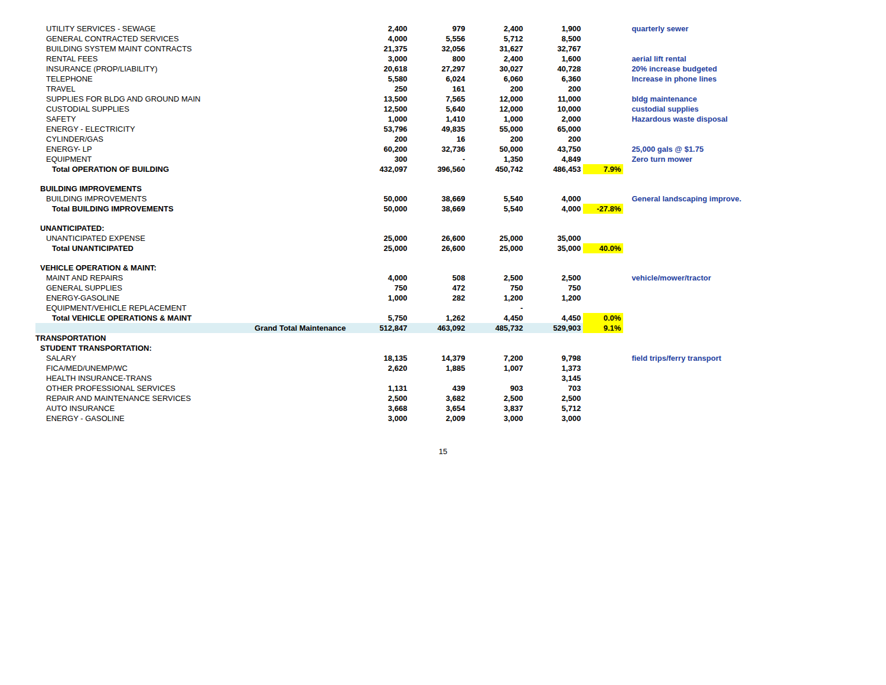| UTILITY SERVICES - SEWAGE | 2,400 | 979 | 2,400 | 1,900 | | quarterly sewer |
| GENERAL CONTRACTED SERVICES | 4,000 | 5,556 | 5,712 | 8,500 | | |
| BUILDING SYSTEM MAINT CONTRACTS | 21,375 | 32,056 | 31,627 | 32,767 | | |
| RENTAL FEES | 3,000 | 800 | 2,400 | 1,600 | | aerial lift rental |
| INSURANCE (PROP/LIABILITY) | 20,618 | 27,297 | 30,027 | 40,728 | | 20% increase budgeted |
| TELEPHONE | 5,580 | 6,024 | 6,060 | 6,360 | | Increase in phone lines |
| TRAVEL | 250 | 161 | 200 | 200 | | |
| SUPPLIES FOR BLDG AND GROUND MAIN | 13,500 | 7,565 | 12,000 | 11,000 | | bldg maintenance |
| CUSTODIAL SUPPLIES | 12,500 | 5,640 | 12,000 | 10,000 | | custodial supplies |
| SAFETY | 1,000 | 1,410 | 1,000 | 2,000 | | Hazardous waste disposal |
| ENERGY - ELECTRICITY | 53,796 | 49,835 | 55,000 | 65,000 | | |
| CYLINDER/GAS | 200 | 16 | 200 | 200 | | |
| ENERGY- LP | 60,200 | 32,736 | 50,000 | 43,750 | | 25,000 gals @ $1.75 |
| EQUIPMENT | 300 | - | 1,350 | 4,849 | | Zero turn mower |
| Total OPERATION OF BUILDING | 432,097 | 396,560 | 450,742 | 486,453 | 7.9% | |
| BUILDING IMPROVEMENTS | | | | | | |
| BUILDING IMPROVEMENTS | 50,000 | 38,669 | 5,540 | 4,000 | | General landscaping improve. |
| Total BUILDING IMPROVEMENTS | 50,000 | 38,669 | 5,540 | 4,000 | -27.8% | |
| UNANTICIPATED: | | | | | | |
| UNANTICIPATED EXPENSE | 25,000 | 26,600 | 25,000 | 35,000 | | |
| Total UNANTICIPATED | 25,000 | 26,600 | 25,000 | 35,000 | 40.0% | |
| VEHICLE OPERATION & MAINT: | | | | | | |
| MAINT AND REPAIRS | 4,000 | 508 | 2,500 | 2,500 | | vehicle/mower/tractor |
| GENERAL SUPPLIES | 750 | 472 | 750 | 750 | | |
| ENERGY-GASOLINE | 1,000 | 282 | 1,200 | 1,200 | | |
| EQUIPMENT/VEHICLE REPLACEMENT | | | - | | | |
| Total VEHICLE OPERATIONS & MAINT | 5,750 | 1,262 | 4,450 | 4,450 | 0.0% | |
| Grand Total Maintenance | 512,847 | 463,092 | 485,732 | 529,903 | 9.1% | |
| TRANSPORTATION | | | | | | |
| STUDENT TRANSPORTATION: | | | | | | |
| SALARY | 18,135 | 14,379 | 7,200 | 9,798 | | field trips/ferry transport |
| FICA/MED/UNEMP/WC | 2,620 | 1,885 | 1,007 | 1,373 | | |
| HEALTH INSURANCE-TRANS | | | | 3,145 | | |
| OTHER PROFESSIONAL SERVICES | 1,131 | 439 | 903 | 703 | | |
| REPAIR AND MAINTENANCE SERVICES | 2,500 | 3,682 | 2,500 | 2,500 | | |
| AUTO INSURANCE | 3,668 | 3,654 | 3,837 | 5,712 | | |
| ENERGY - GASOLINE | 3,000 | 2,009 | 3,000 | 3,000 | | |
15